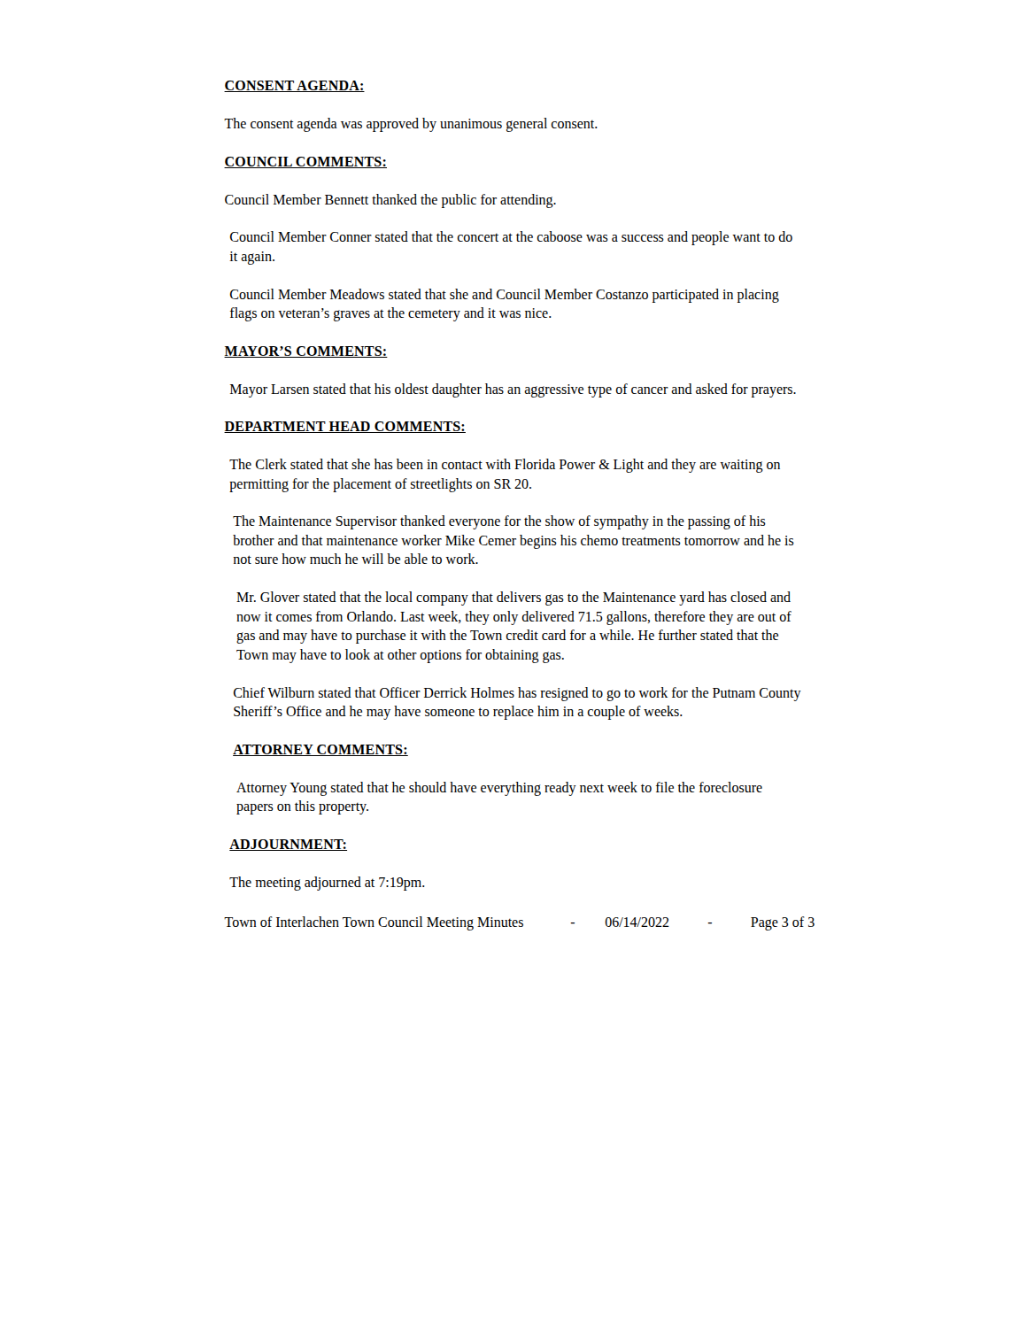CONSENT AGENDA:
The consent agenda was approved by unanimous general consent.
COUNCIL COMMENTS:
Council Member Bennett thanked the public for attending.
Council Member Conner stated that the concert at the caboose was a success and people want to do it again.
Council Member Meadows stated that she and Council Member Costanzo participated in placing flags on veteran’s graves at the cemetery and it was nice.
MAYOR’S COMMENTS:
Mayor Larsen stated that his oldest daughter has an aggressive type of cancer and asked for prayers.
DEPARTMENT HEAD COMMENTS:
The Clerk stated that she has been in contact with Florida Power & Light and they are waiting on permitting for the placement of streetlights on SR 20.
The Maintenance Supervisor thanked everyone for the show of sympathy in the passing of his brother and that maintenance worker Mike Cemer begins his chemo treatments tomorrow and he is not sure how much he will be able to work.
Mr. Glover stated that the local company that delivers gas to the Maintenance yard has closed and now it comes from Orlando. Last week, they only delivered 71.5 gallons, therefore they are out of gas and may have to purchase it with the Town credit card for a while. He further stated that the Town may have to look at other options for obtaining gas.
Chief Wilburn stated that Officer Derrick Holmes has resigned to go to work for the Putnam County Sheriff’s Office and he may have someone to replace him in a couple of weeks.
ATTORNEY COMMENTS:
Attorney Young stated that he should have everything ready next week to file the foreclosure papers on this property.
ADJOURNMENT:
The meeting adjourned at 7:19pm.
Town of Interlachen Town Council Meeting Minutes - 06/14/2022 - Page 3 of 3